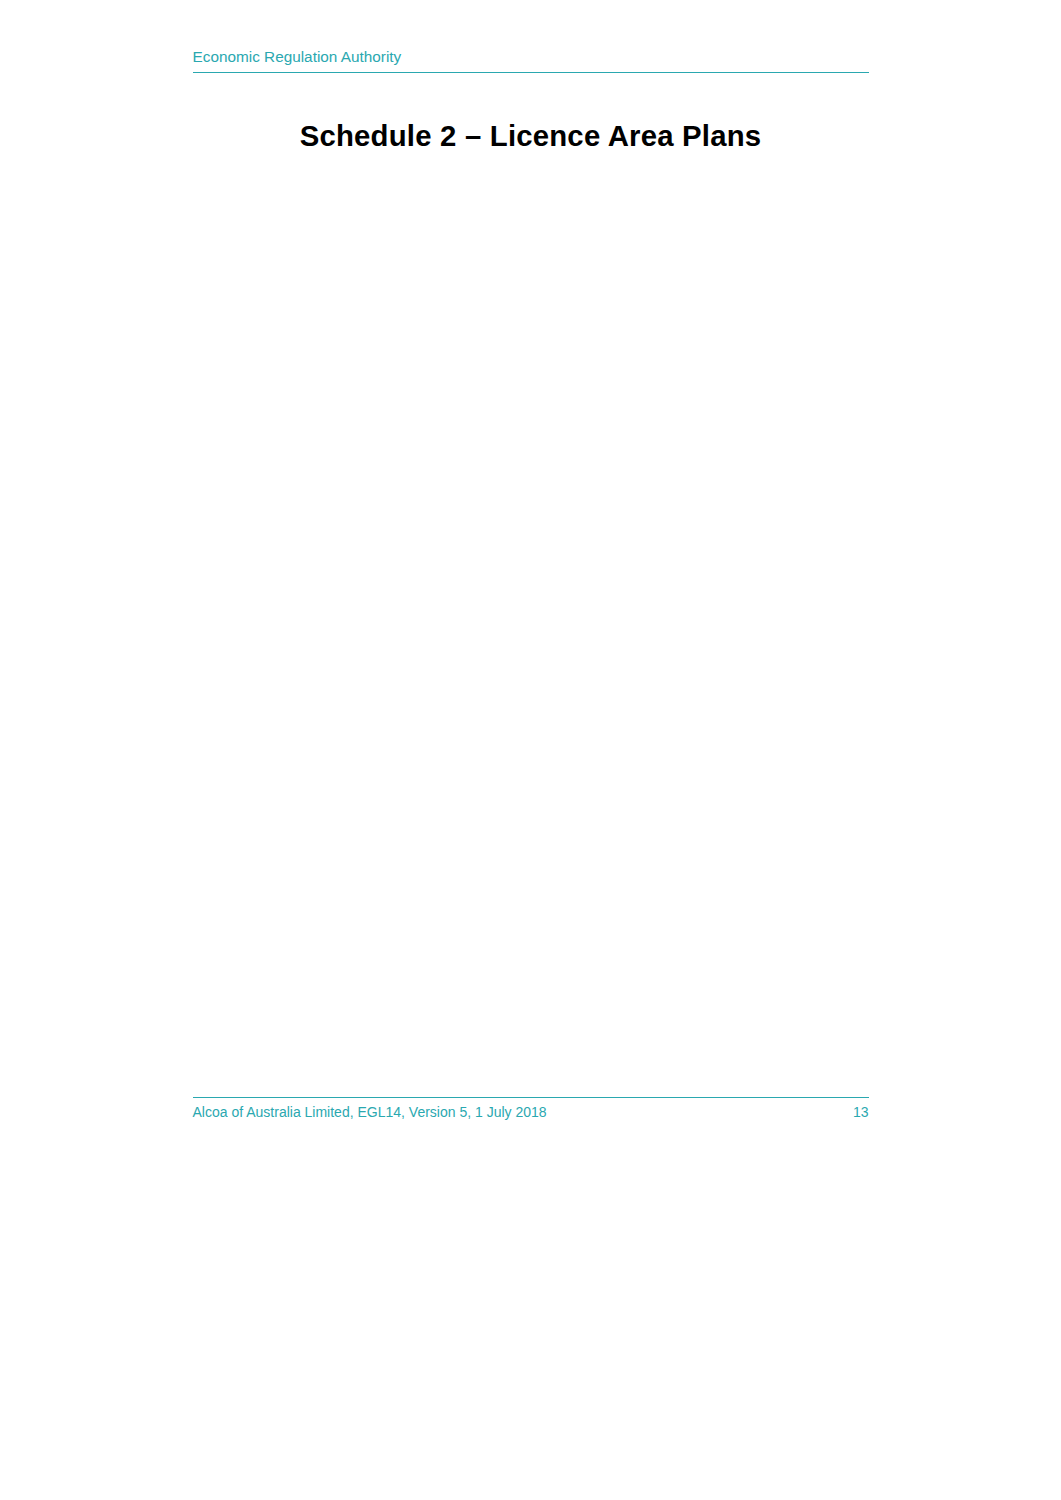Economic Regulation Authority
Schedule 2 – Licence Area Plans
Alcoa of Australia Limited, EGL14, Version 5, 1 July 2018 13